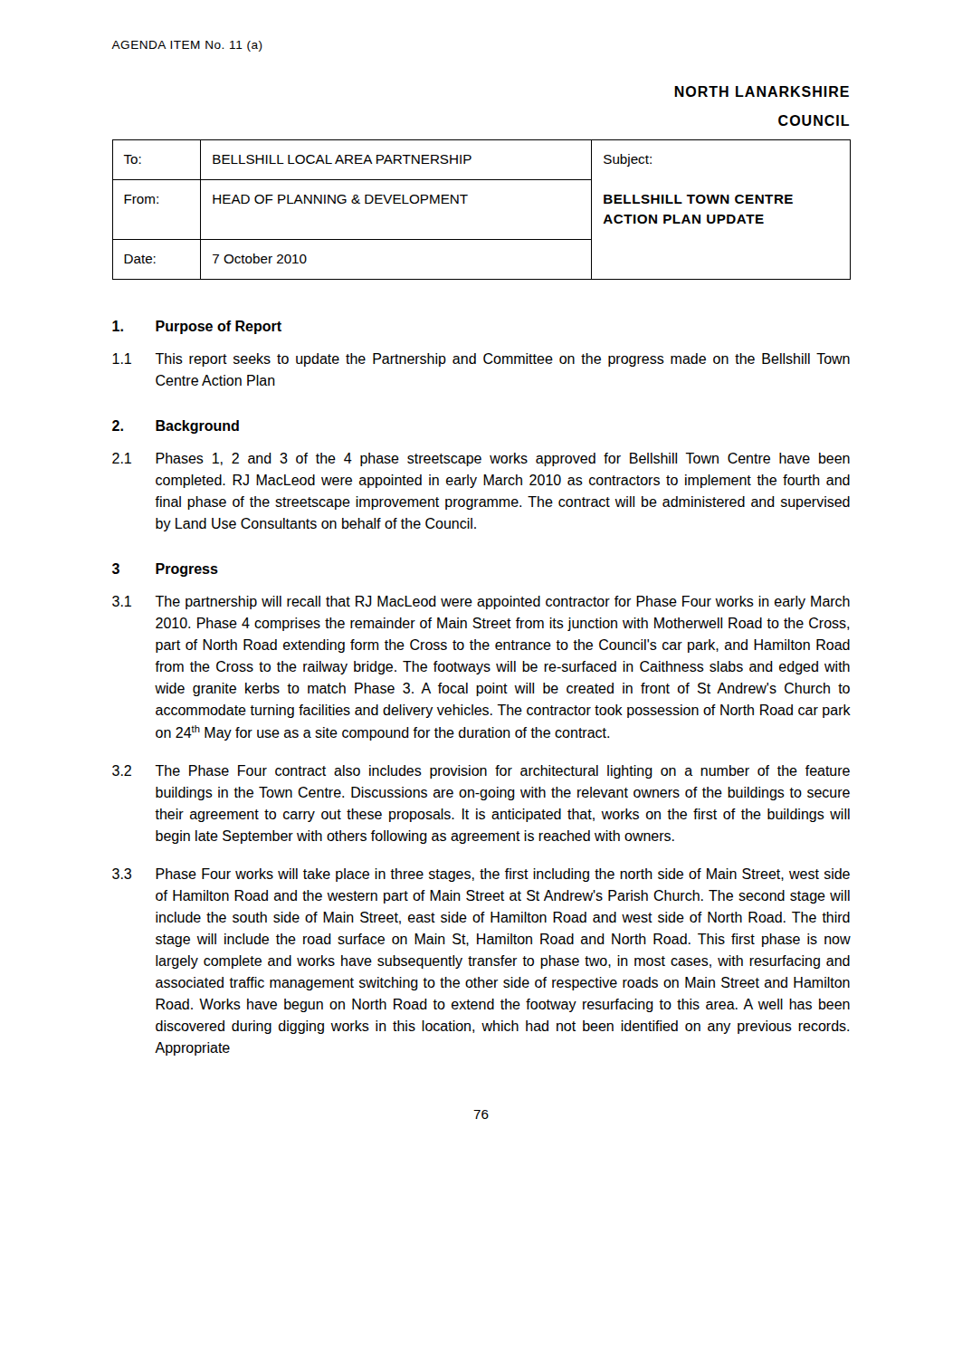AGENDA ITEM No. 11 (a)
NORTH LANARKSHIRE
COUNCIL
| To: | BELLSHILL LOCAL AREA PARTNERSHIP | Subject: |
| From: | HEAD OF PLANNING & DEVELOPMENT | BELLSHILL TOWN CENTRE ACTION PLAN UPDATE |
| Date: | 7 October 2010 | |
1.
Purpose of Report
1.1
This report seeks to update the Partnership and Committee on the progress made on the Bellshill Town Centre Action Plan
2.
Background
2.1
Phases 1, 2 and 3 of the 4 phase streetscape works approved for Bellshill Town Centre have been completed. RJ MacLeod were appointed in early March 2010 as contractors to implement the fourth and final phase of the streetscape improvement programme. The contract will be administered and supervised by Land Use Consultants on behalf of the Council.
3
Progress
3.1
The partnership will recall that RJ MacLeod were appointed contractor for Phase Four works in early March 2010. Phase 4 comprises the remainder of Main Street from its junction with Motherwell Road to the Cross, part of North Road extending form the Cross to the entrance to the Council's car park, and Hamilton Road from the Cross to the railway bridge. The footways will be re-surfaced in Caithness slabs and edged with wide granite kerbs to match Phase 3. A focal point will be created in front of St Andrew's Church to accommodate turning facilities and delivery vehicles. The contractor took possession of North Road car park on 24th May for use as a site compound for the duration of the contract.
3.2
The Phase Four contract also includes provision for architectural lighting on a number of the feature buildings in the Town Centre. Discussions are on-going with the relevant owners of the buildings to secure their agreement to carry out these proposals. It is anticipated that, works on the first of the buildings will begin late September with others following as agreement is reached with owners.
3.3
Phase Four works will take place in three stages, the first including the north side of Main Street, west side of Hamilton Road and the western part of Main Street at St Andrew's Parish Church. The second stage will include the south side of Main Street, east side of Hamilton Road and west side of North Road. The third stage will include the road surface on Main St, Hamilton Road and North Road. This first phase is now largely complete and works have subsequently transfer to phase two, in most cases, with resurfacing and associated traffic management switching to the other side of respective roads on Main Street and Hamilton Road. Works have begun on North Road to extend the footway resurfacing to this area. A well has been discovered during digging works in this location, which had not been identified on any previous records. Appropriate
76